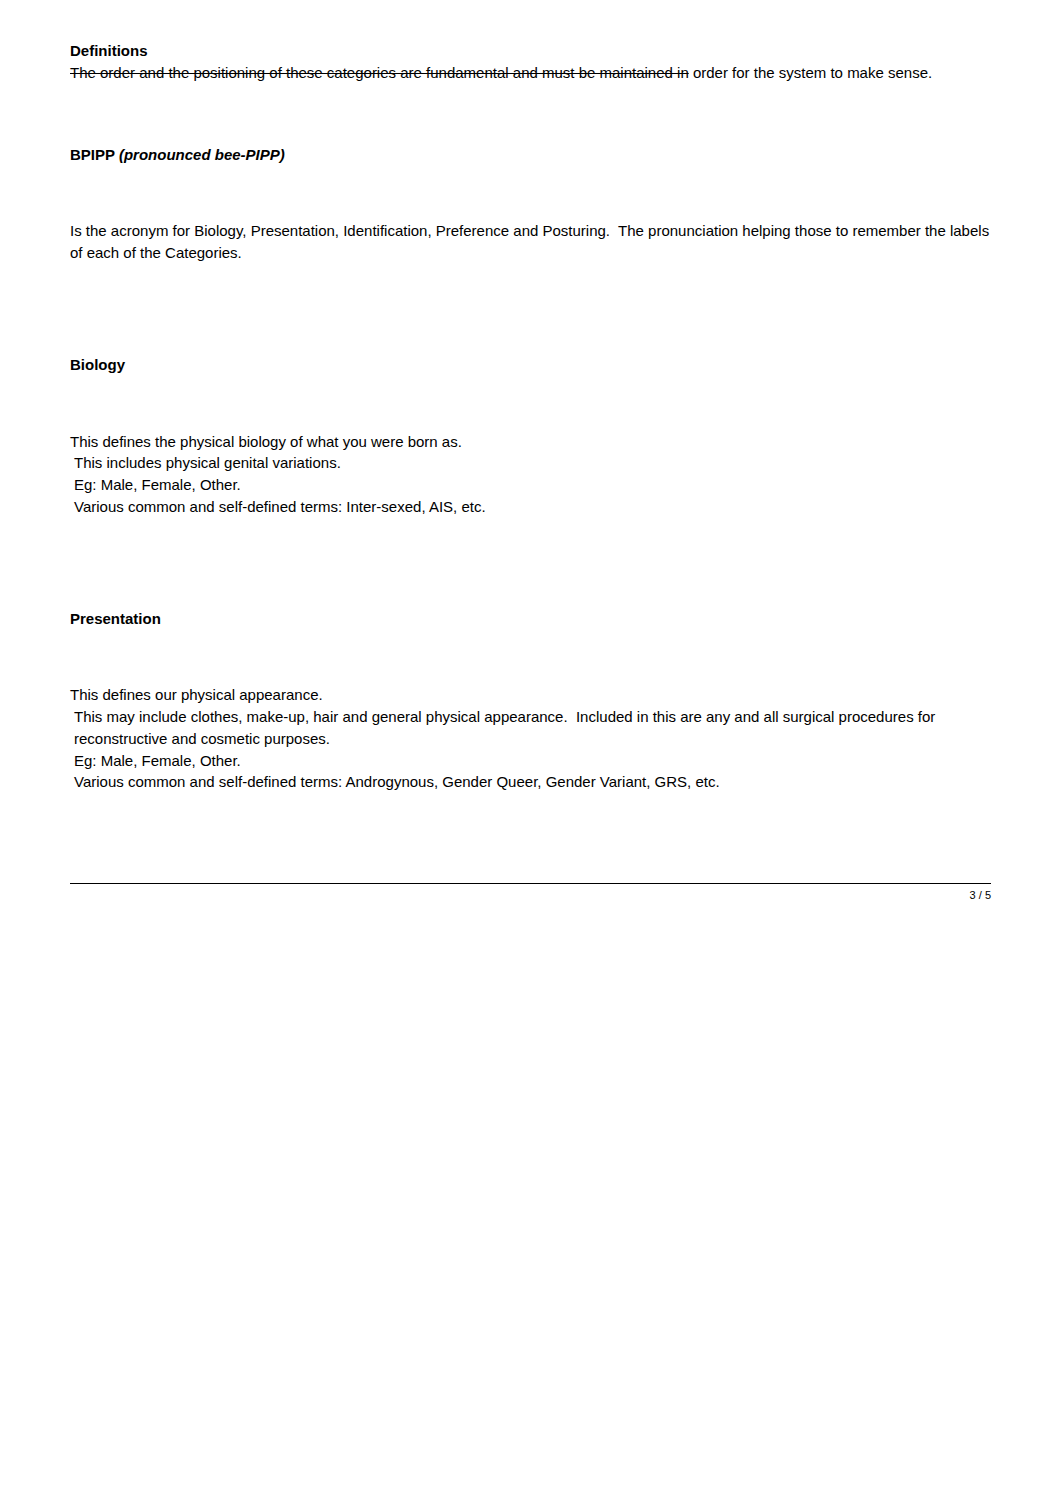Definitions
The order and the positioning of these categories are fundamental and must be maintained in order for the system to make sense.
BPIPP (pronounced bee-PIPP)
Is the acronym for Biology, Presentation, Identification, Preference and Posturing. The pronunciation helping those to remember the labels of each of the Categories.
Biology
This defines the physical biology of what you were born as.
This includes physical genital variations.
Eg: Male, Female, Other.
Various common and self-defined terms: Inter-sexed, AIS, etc.
Presentation
This defines our physical appearance.
This may include clothes, make-up, hair and general physical appearance. Included in this are any and all surgical procedures for reconstructive and cosmetic purposes.
Eg: Male, Female, Other.
Various common and self-defined terms: Androgynous, Gender Queer, Gender Variant, GRS, etc.
3 / 5